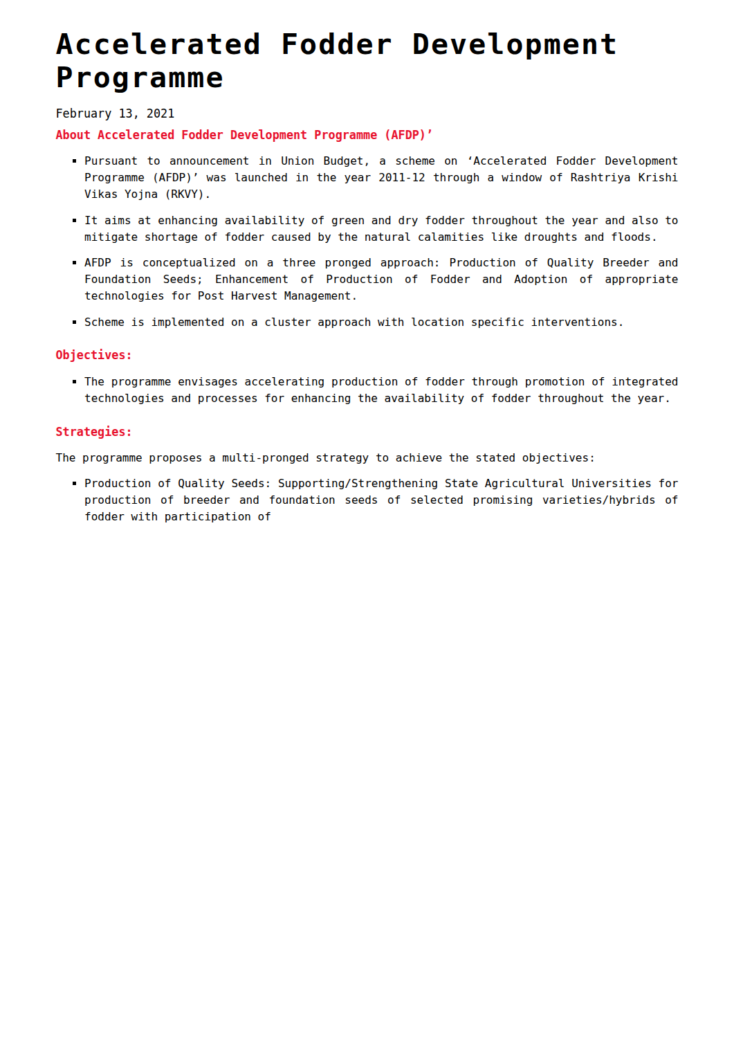Accelerated Fodder Development Programme
February 13, 2021
About Accelerated Fodder Development Programme (AFDP)’
Pursuant to announcement in Union Budget, a scheme on ‘Accelerated Fodder Development Programme (AFDP)’ was launched in the year 2011-12 through a window of Rashtriya Krishi Vikas Yojna (RKVY).
It aims at enhancing availability of green and dry fodder throughout the year and also to mitigate shortage of fodder caused by the natural calamities like droughts and floods.
AFDP is conceptualized on a three pronged approach: Production of Quality Breeder and Foundation Seeds; Enhancement of Production of Fodder and Adoption of appropriate technologies for Post Harvest Management.
Scheme is implemented on a cluster approach with location specific interventions.
Objectives:
The programme envisages accelerating production of fodder through promotion of integrated technologies and processes for enhancing the availability of fodder throughout the year.
Strategies:
The programme proposes a multi-pronged strategy to achieve the stated objectives:
Production of Quality Seeds: Supporting/Strengthening State Agricultural Universities for production of breeder and foundation seeds of selected promising varieties/hybrids of fodder with participation of